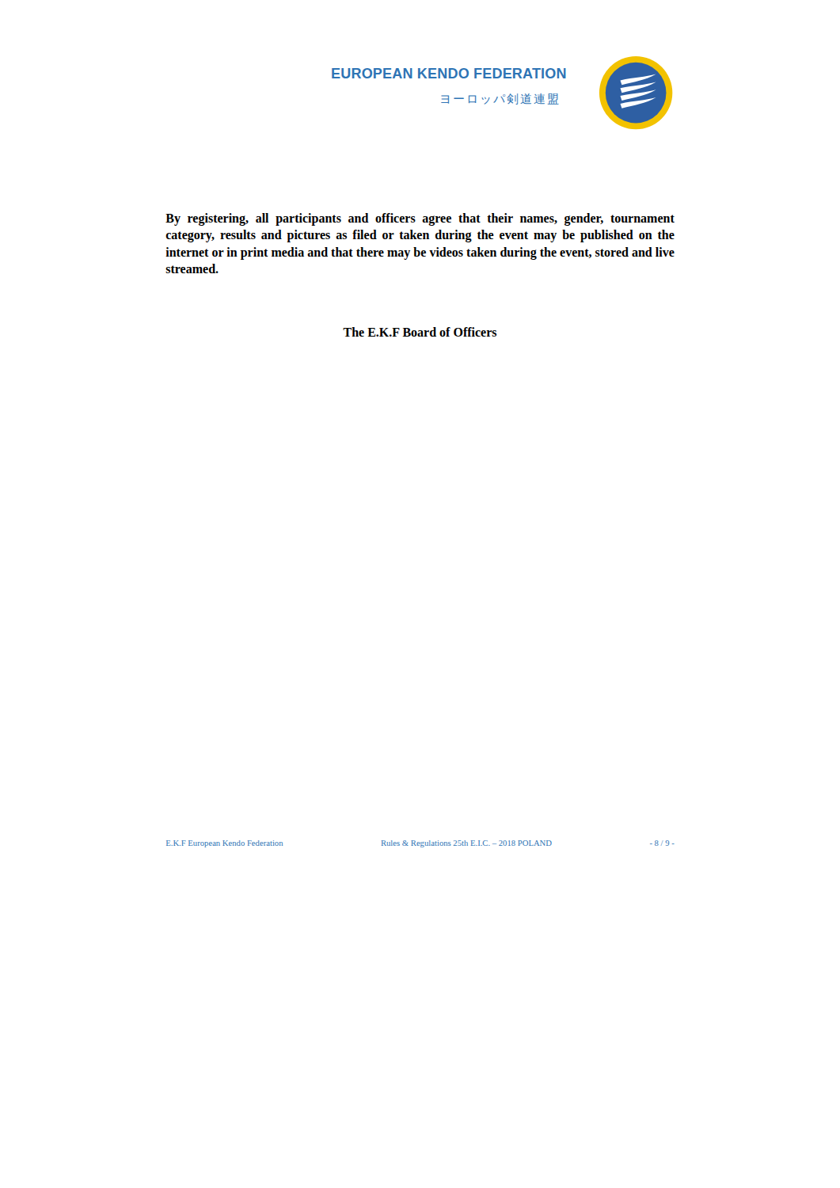EUROPEAN KENDO FEDERATION
ヨーロッパ剣道連盟
By registering, all participants and officers agree that their names, gender, tournament category, results and pictures as filed or taken during the event may be published on the internet or in print media and that there may be videos taken during the event, stored and live streamed.
The E.K.F Board of Officers
E.K.F European Kendo Federation Rules & Regulations 25th E.I.C. – 2018 POLAND - 8 / 9 -